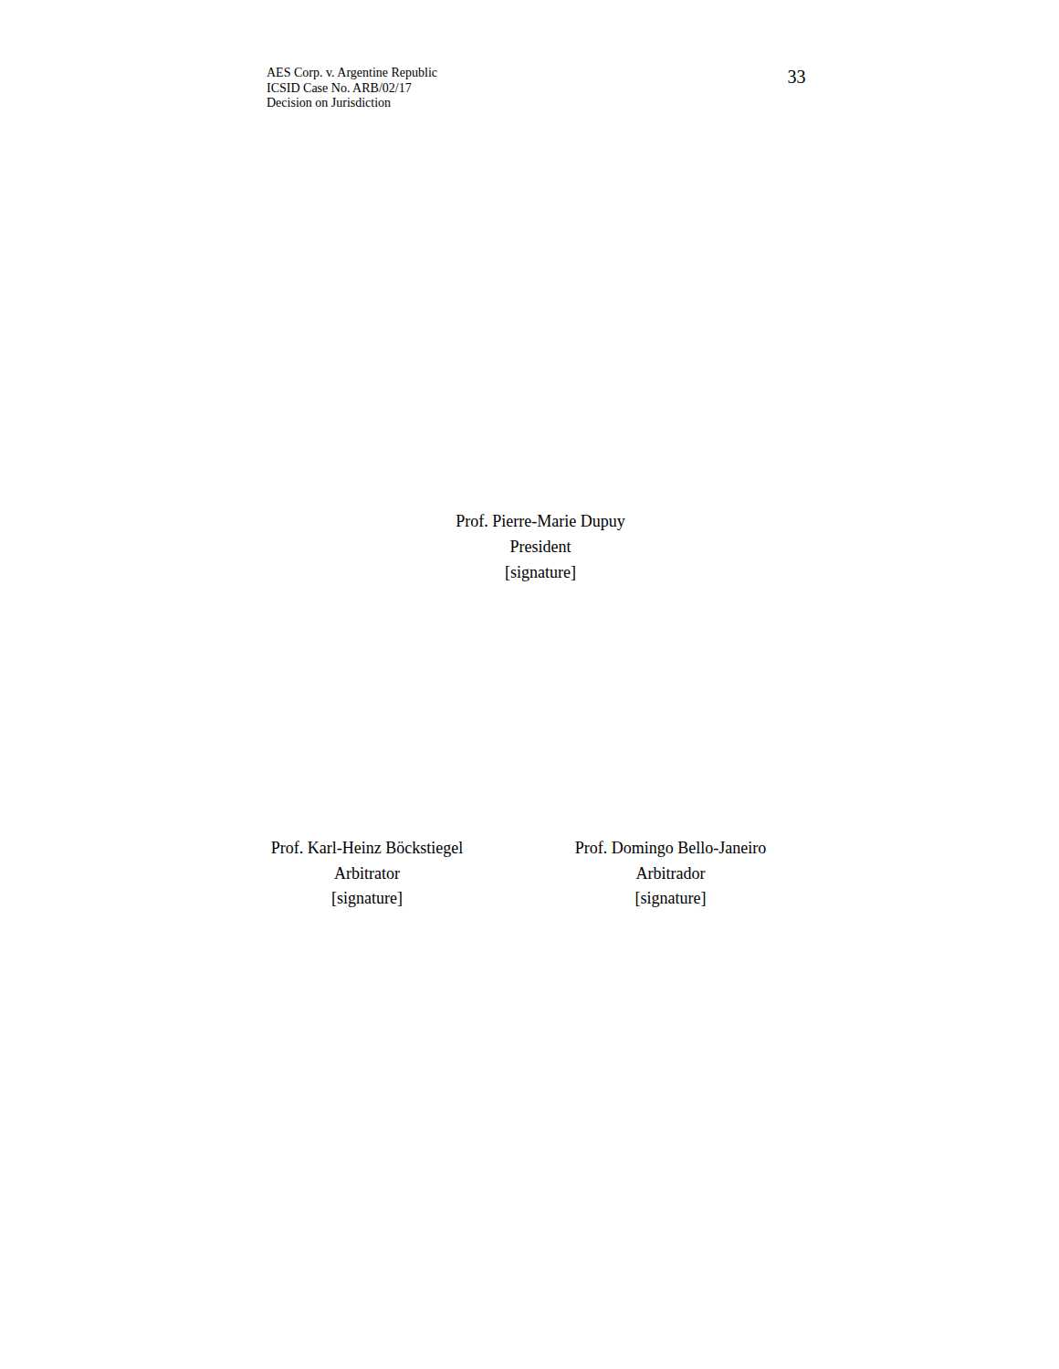AES Corp. v. Argentine Republic
ICSID Case No. ARB/02/17
Decision on Jurisdiction
33
Prof. Pierre-Marie Dupuy
President
[signature]
Prof. Karl-Heinz Böckstiegel
Arbitrator
[signature]
Prof. Domingo Bello-Janeiro
Arbitrador
[signature]